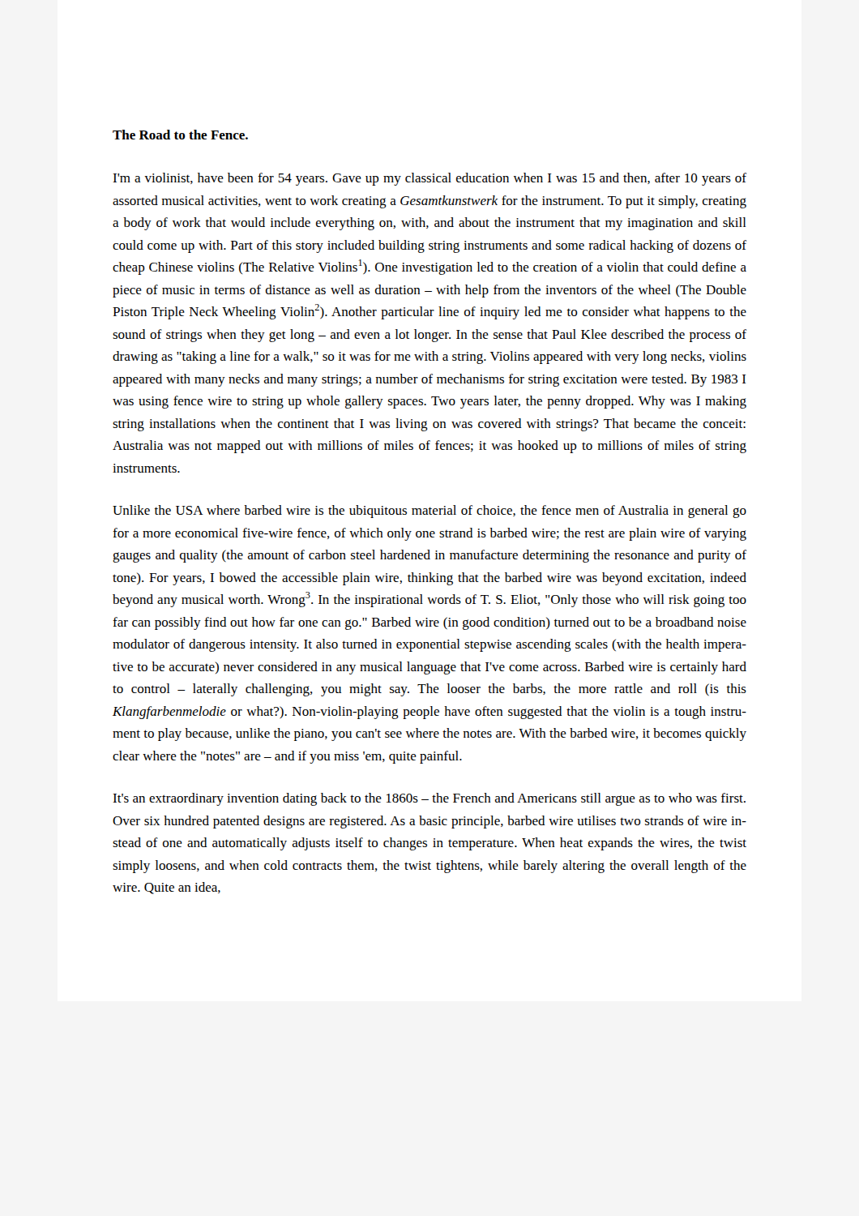The Road to the Fence.
I'm a violinist, have been for 54 years. Gave up my classical education when I was 15 and then, after 10 years of assorted musical activities, went to work creating a Gesamtkunstwerk for the instrument. To put it simply, creating a body of work that would include everything on, with, and about the instrument that my imagination and skill could come up with. Part of this story included building string instruments and some radical hacking of dozens of cheap Chinese violins (The Relative Violins1). One investigation led to the creation of a violin that could define a piece of music in terms of distance as well as duration – with help from the inventors of the wheel (The Double Piston Triple Neck Wheeling Violin2). Another particular line of inquiry led me to consider what happens to the sound of strings when they get long – and even a lot longer. In the sense that Paul Klee described the process of drawing as "taking a line for a walk," so it was for me with a string. Violins appeared with very long necks, violins appeared with many necks and many strings; a number of mechanisms for string excitation were tested. By 1983 I was using fence wire to string up whole gallery spaces. Two years later, the penny dropped. Why was I making string installations when the continent that I was living on was covered with strings? That became the conceit: Australia was not mapped out with millions of miles of fences; it was hooked up to millions of miles of string instruments.
Unlike the USA where barbed wire is the ubiquitous material of choice, the fence men of Australia in general go for a more economical five-wire fence, of which only one strand is barbed wire; the rest are plain wire of varying gauges and quality (the amount of carbon steel hardened in manufacture determining the resonance and purity of tone). For years, I bowed the accessible plain wire, thinking that the barbed wire was beyond excitation, indeed beyond any musical worth. Wrong3. In the inspirational words of T. S. Eliot, "Only those who will risk going too far can possibly find out how far one can go." Barbed wire (in good condition) turned out to be a broadband noise modulator of dangerous intensity. It also turned in exponential stepwise ascending scales (with the health imperative to be accurate) never considered in any musical language that I've come across. Barbed wire is certainly hard to control – laterally challenging, you might say. The looser the barbs, the more rattle and roll (is this Klangfarbenmelodie or what?). Non-violin-playing people have often suggested that the violin is a tough instrument to play because, unlike the piano, you can't see where the notes are. With the barbed wire, it becomes quickly clear where the "notes" are – and if you miss 'em, quite painful.
It's an extraordinary invention dating back to the 1860s – the French and Americans still argue as to who was first. Over six hundred patented designs are registered. As a basic principle, barbed wire utilises two strands of wire instead of one and automatically adjusts itself to changes in temperature. When heat expands the wires, the twist simply loosens, and when cold contracts them, the twist tightens, while barely altering the overall length of the wire. Quite an idea,